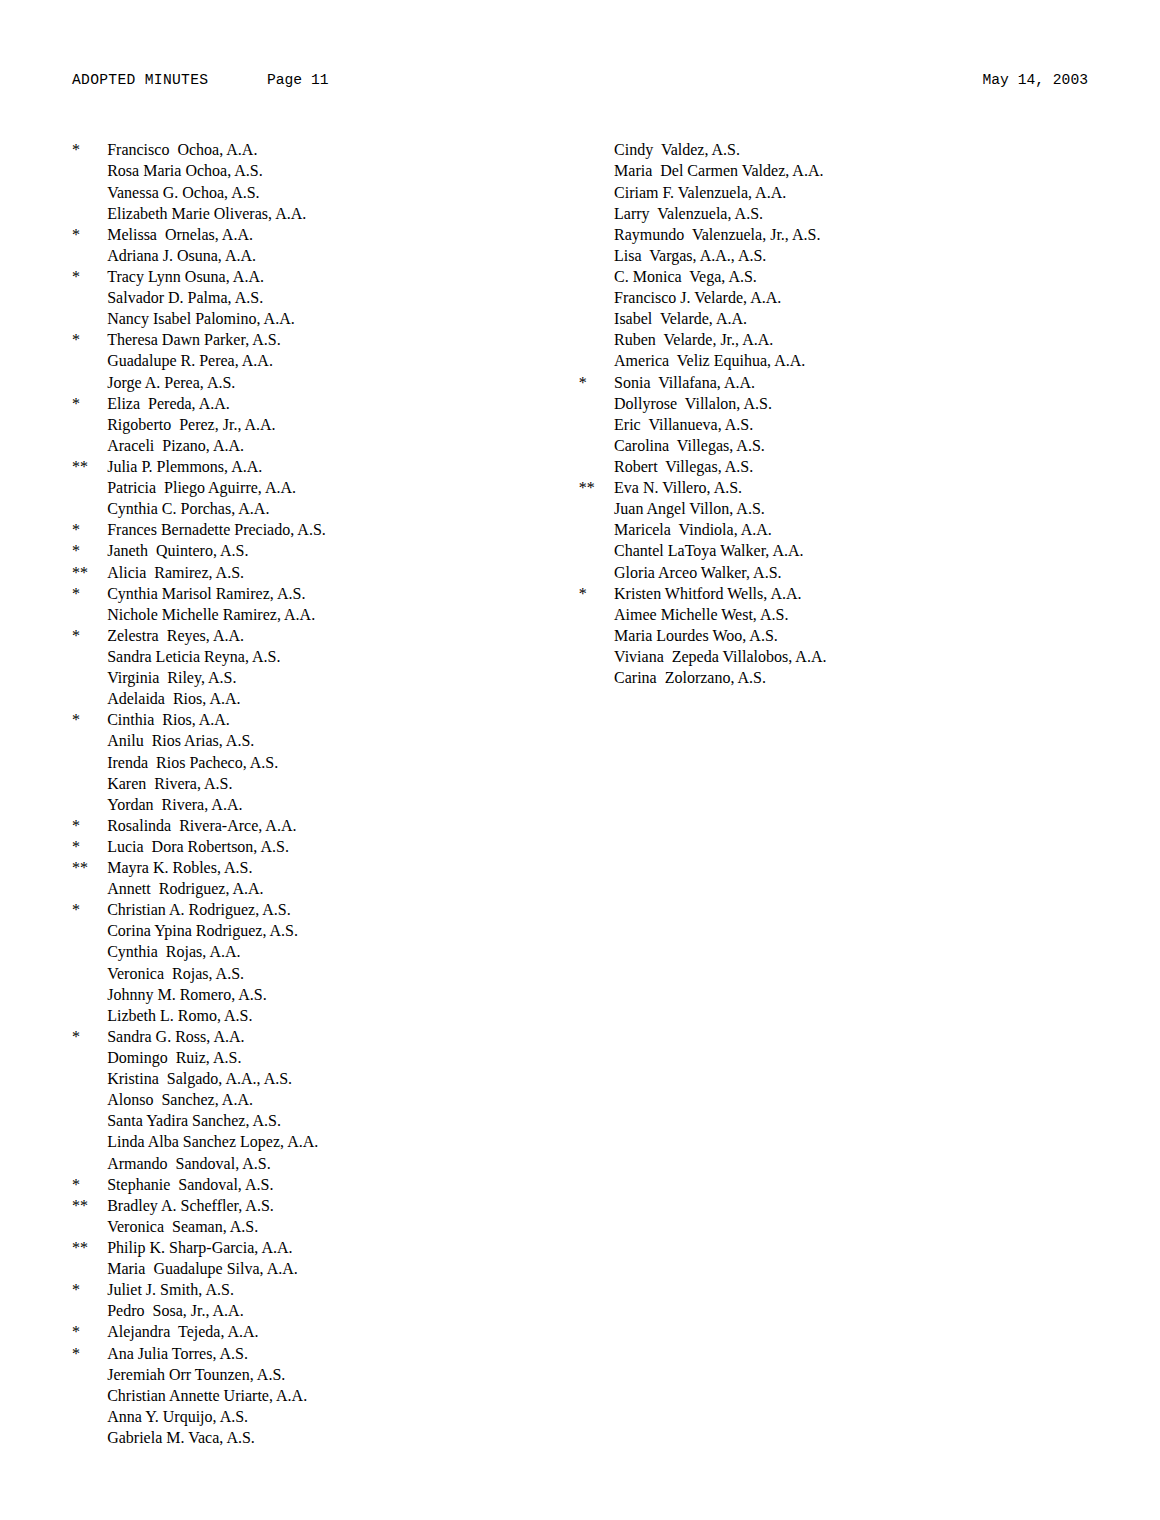ADOPTED MINUTES Page 11 May 14, 2003
*Francisco Ochoa, A.A.
Rosa Maria Ochoa, A.S.
Vanessa G. Ochoa, A.S.
Elizabeth Marie Oliveras, A.A.
*Melissa Ornelas, A.A.
Adriana J. Osuna, A.A.
*Tracy Lynn Osuna, A.A.
Salvador D. Palma, A.S.
Nancy Isabel Palomino, A.A.
*Theresa Dawn Parker, A.S.
Guadalupe R. Perea, A.A.
Jorge A. Perea, A.S.
*Eliza Pereda, A.A.
Rigoberto Perez, Jr., A.A.
Araceli Pizano, A.A.
**Julia P. Plemmons, A.A.
Patricia Pliego Aguirre, A.A.
Cynthia C. Porchas, A.A.
*Frances Bernadette Preciado, A.S.
*Janeth Quintero, A.S.
**Alicia Ramirez, A.S.
*Cynthia Marisol Ramirez, A.S.
Nichole Michelle Ramirez, A.A.
*Zelestra Reyes, A.A.
Sandra Leticia Reyna, A.S.
Virginia Riley, A.S.
Adelaida Rios, A.A.
*Cinthia Rios, A.A.
Anilu Rios Arias, A.S.
Irenda Rios Pacheco, A.S.
Karen Rivera, A.S.
Yordan Rivera, A.A.
*Rosalinda Rivera-Arce, A.A.
*Lucia Dora Robertson, A.S.
**Mayra K. Robles, A.S.
Annett Rodriguez, A.A.
*Christian A. Rodriguez, A.S.
Corina Ypina Rodriguez, A.S.
Cynthia Rojas, A.A.
Veronica Rojas, A.S.
Johnny M. Romero, A.S.
Lizbeth L. Romo, A.S.
*Sandra G. Ross, A.A.
Domingo Ruiz, A.S.
Kristina Salgado, A.A., A.S.
Alonso Sanchez, A.A.
Santa Yadira Sanchez, A.S.
Linda Alba Sanchez Lopez, A.A.
Armando Sandoval, A.S.
*Stephanie Sandoval, A.S.
**Bradley A. Scheffler, A.S.
Veronica Seaman, A.S.
**Philip K. Sharp-Garcia, A.A.
Maria Guadalupe Silva, A.A.
*Juliet J. Smith, A.S.
Pedro Sosa, Jr., A.A.
*Alejandra Tejeda, A.A.
*Ana Julia Torres, A.S.
Jeremiah Orr Tounzen, A.S.
Christian Annette Uriarte, A.A.
Anna Y. Urquijo, A.S.
Gabriela M. Vaca, A.S.
Cindy Valdez, A.S.
Maria Del Carmen Valdez, A.A.
Ciriam F. Valenzuela, A.A.
Larry Valenzuela, A.S.
Raymundo Valenzuela, Jr., A.S.
Lisa Vargas, A.A., A.S.
C. Monica Vega, A.S.
Francisco J. Velarde, A.A.
Isabel Velarde, A.A.
Ruben Velarde, Jr., A.A.
America Veliz Equihua, A.A.
*Sonia Villafana, A.A.
Dollyrose Villalon, A.S.
Eric Villanueva, A.S.
Carolina Villegas, A.S.
Robert Villegas, A.S.
**Eva N. Villero, A.S.
Juan Angel Villon, A.S.
Maricela Vindiola, A.A.
Chantel LaToya Walker, A.A.
Gloria Arceo Walker, A.S.
*Kristen Whitford Wells, A.A.
Aimee Michelle West, A.S.
Maria Lourdes Woo, A.S.
Viviana Zepeda Villalobos, A.A.
Carina Zolorzano, A.S.